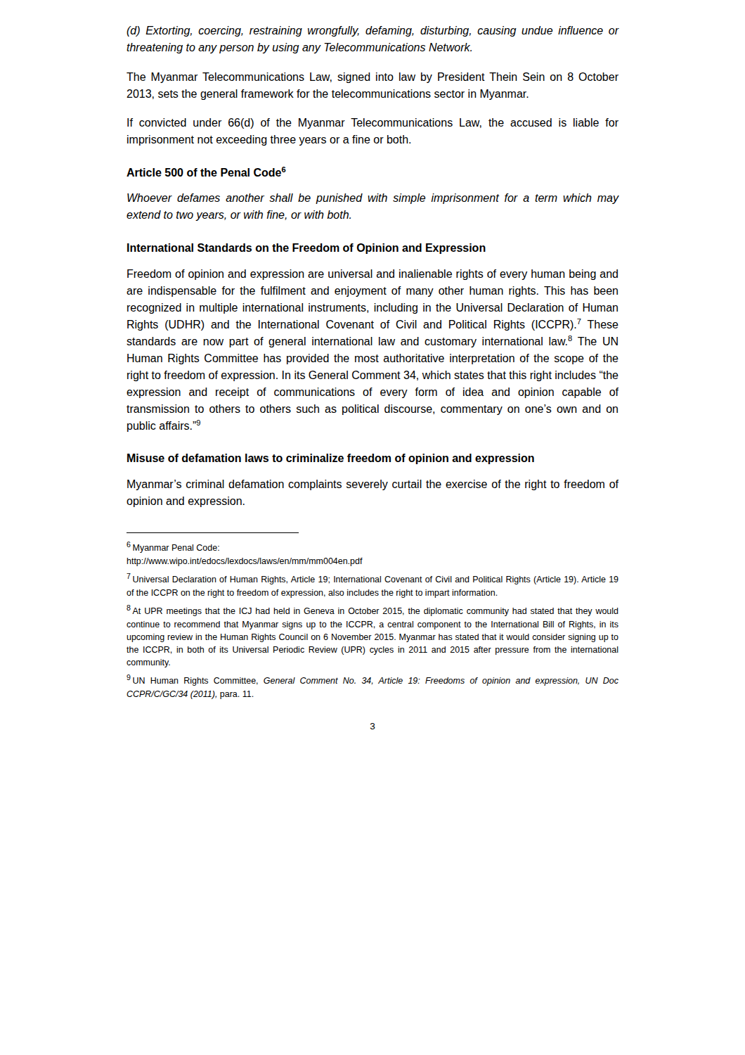(d) Extorting, coercing, restraining wrongfully, defaming, disturbing, causing undue influence or threatening to any person by using any Telecommunications Network.
The Myanmar Telecommunications Law, signed into law by President Thein Sein on 8 October 2013, sets the general framework for the telecommunications sector in Myanmar.
If convicted under 66(d) of the Myanmar Telecommunications Law, the accused is liable for imprisonment not exceeding three years or a fine or both.
Article 500 of the Penal Code6
Whoever defames another shall be punished with simple imprisonment for a term which may extend to two years, or with fine, or with both.
International Standards on the Freedom of Opinion and Expression
Freedom of opinion and expression are universal and inalienable rights of every human being and are indispensable for the fulfilment and enjoyment of many other human rights. This has been recognized in multiple international instruments, including in the Universal Declaration of Human Rights (UDHR) and the International Covenant of Civil and Political Rights (ICCPR).7 These standards are now part of general international law and customary international law.8 The UN Human Rights Committee has provided the most authoritative interpretation of the scope of the right to freedom of expression. In its General Comment 34, which states that this right includes “the expression and receipt of communications of every form of idea and opinion capable of transmission to others to others such as political discourse, commentary on one’s own and on public affairs.”9
Misuse of defamation laws to criminalize freedom of opinion and expression
Myanmar’s criminal defamation complaints severely curtail the exercise of the right to freedom of opinion and expression.
6 Myanmar Penal Code:
http://www.wipo.int/edocs/lexdocs/laws/en/mm/mm004en.pdf
7 Universal Declaration of Human Rights, Article 19; International Covenant of Civil and Political Rights (Article 19). Article 19 of the ICCPR on the right to freedom of expression, also includes the right to impart information.
8 At UPR meetings that the ICJ had held in Geneva in October 2015, the diplomatic community had stated that they would continue to recommend that Myanmar signs up to the ICCPR, a central component to the International Bill of Rights, in its upcoming review in the Human Rights Council on 6 November 2015. Myanmar has stated that it would consider signing up to the ICCPR, in both of its Universal Periodic Review (UPR) cycles in 2011 and 2015 after pressure from the international community.
9 UN Human Rights Committee, General Comment No. 34, Article 19: Freedoms of opinion and expression, UN Doc CCPR/C/GC/34 (2011), para. 11.
3